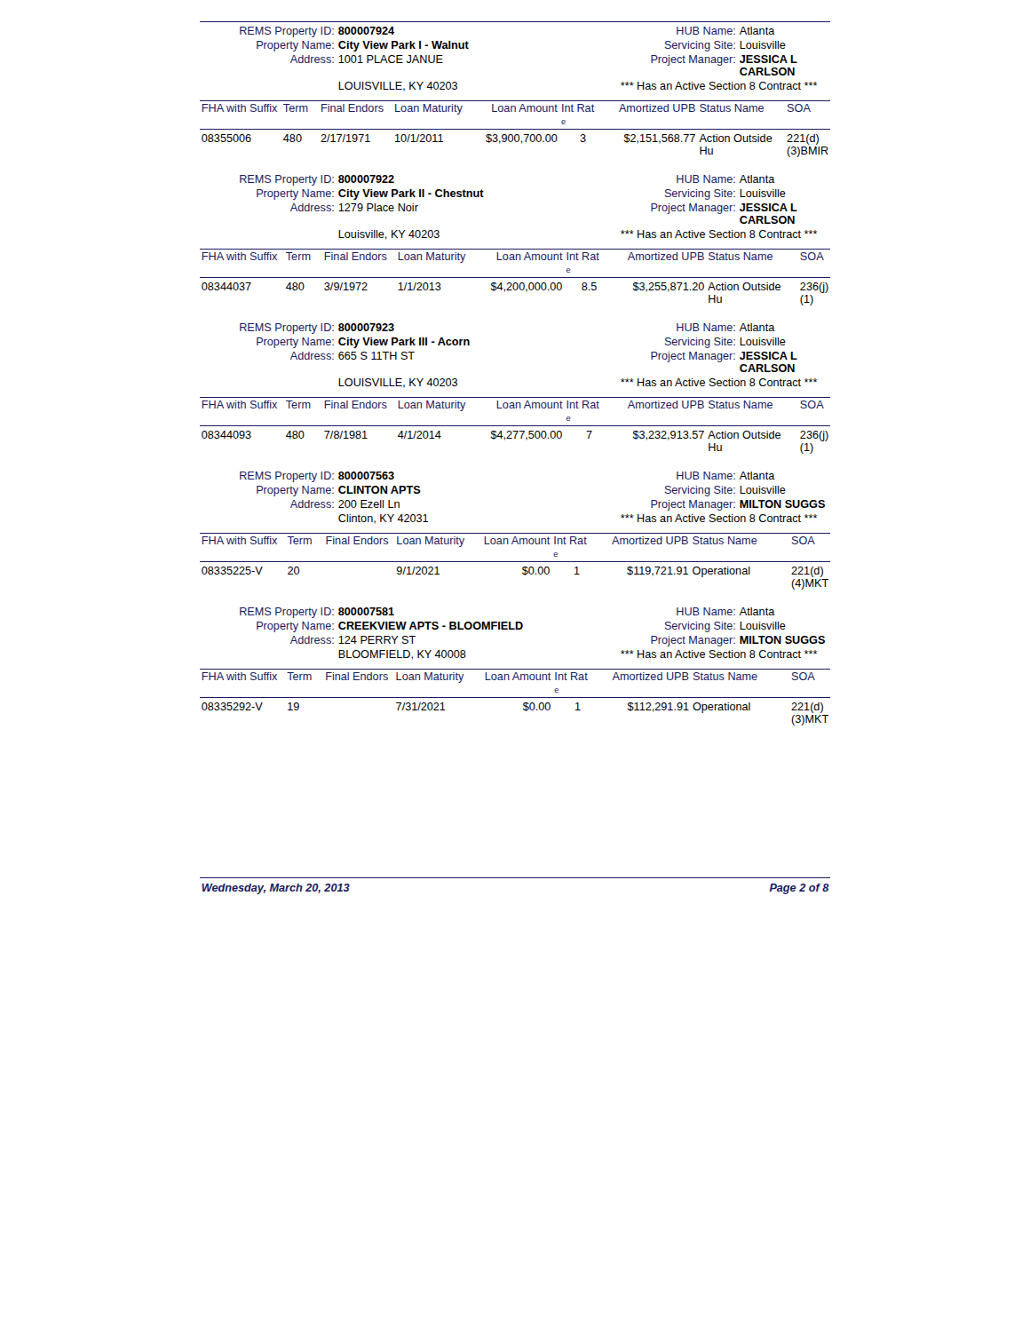| REMS Property ID: | 800007924 | | HUB Name: | Atlanta |
| Property Name: | City View Park I - Walnut | | Servicing Site: | Louisville |
| Address: | 1001 PLACE JANUE | | Project Manager: | JESSICA L CARLSON |
| | LOUISVILLE, KY 40203 | | *** Has an Active Section 8 Contract *** |
| FHA with Suffix | Term | Final Endors | Loan Maturity | Loan Amount | Int Rat e | Amortized UPB | Status Name | SOA |
| 08355006 | 480 | 2/17/1971 | 10/1/2011 | $3,900,700.00 | 3 | $2,151,568.77 | Action Outside Hu | 221(d)(3)BMIR |
| REMS Property ID: | 800007922 | | HUB Name: | Atlanta |
| Property Name: | City View Park II - Chestnut | | Servicing Site: | Louisville |
| Address: | 1279 Place Noir | | Project Manager: | JESSICA L CARLSON |
| | Louisville, KY 40203 | | *** Has an Active Section 8 Contract *** |
| FHA with Suffix | Term | Final Endors | Loan Maturity | Loan Amount | Int Rat e | Amortized UPB | Status Name | SOA |
| 08344037 | 480 | 3/9/1972 | 1/1/2013 | $4,200,000.00 | 8.5 | $3,255,871.20 | Action Outside Hu | 236(j)(1) |
| REMS Property ID: | 800007923 | | HUB Name: | Atlanta |
| Property Name: | City View Park III - Acorn | | Servicing Site: | Louisville |
| Address: | 665 S 11TH ST | | Project Manager: | JESSICA L CARLSON |
| | LOUISVILLE, KY 40203 | | *** Has an Active Section 8 Contract *** |
| FHA with Suffix | Term | Final Endors | Loan Maturity | Loan Amount | Int Rat e | Amortized UPB | Status Name | SOA |
| 08344093 | 480 | 7/8/1981 | 4/1/2014 | $4,277,500.00 | 7 | $3,232,913.57 | Action Outside Hu | 236(j)(1) |
| REMS Property ID: | 800007563 | | HUB Name: | Atlanta |
| Property Name: | CLINTON APTS | | Servicing Site: | Louisville |
| Address: | 200 Ezell Ln | | Project Manager: | MILTON SUGGS |
| | Clinton, KY 42031 | | *** Has an Active Section 8 Contract *** |
| FHA with Suffix | Term | Final Endors | Loan Maturity | Loan Amount | Int Rat e | Amortized UPB | Status Name | SOA |
| 08335225-V | 20 | | 9/1/2021 | $0.00 | 1 | $119,721.91 | Operational | 221(d)(4)MKT |
| REMS Property ID: | 800007581 | | HUB Name: | Atlanta |
| Property Name: | CREEKVIEW APTS - BLOOMFIELD | | Servicing Site: | Louisville |
| Address: | 124 PERRY ST | | Project Manager: | MILTON SUGGS |
| | BLOOMFIELD, KY 40008 | | *** Has an Active Section 8 Contract *** |
| FHA with Suffix | Term | Final Endors | Loan Maturity | Loan Amount | Int Rat e | Amortized UPB | Status Name | SOA |
| 08335292-V | 19 | | 7/31/2021 | $0.00 | 1 | $112,291.91 | Operational | 221(d)(3)MKT |
| Wednesday, March 20, 2013 | Page 2 of 8 |